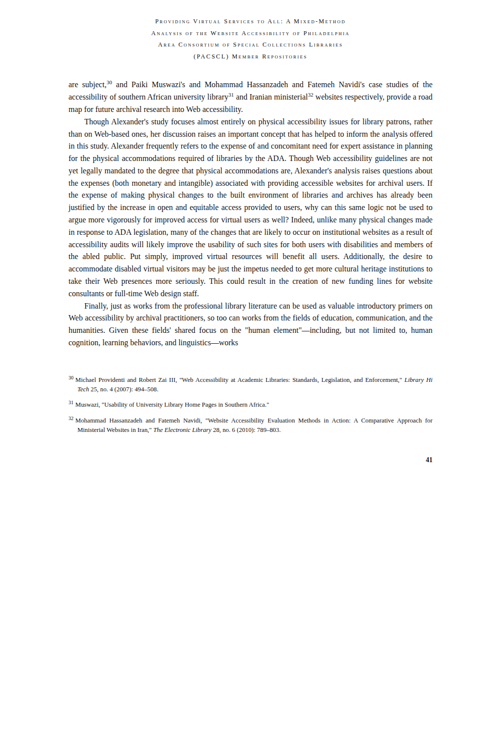Providing Virtual Services to All: A Mixed-Method
Analysis of the Website Accessibility of Philadelphia
Area Consortium of Special Collections Libraries
(PACSCL) Member Repositories
are subject,30 and Paiki Muswazi's and Mohammad Hassanzadeh and Fatemeh Navidi's case studies of the accessibility of southern African university library31 and Iranian ministerial32 websites respectively, provide a road map for future archival research into Web accessibility.
Though Alexander's study focuses almost entirely on physical accessibility issues for library patrons, rather than on Web-based ones, her discussion raises an important concept that has helped to inform the analysis offered in this study. Alexander frequently refers to the expense of and concomitant need for expert assistance in planning for the physical accommodations required of libraries by the ADA. Though Web accessibility guidelines are not yet legally mandated to the degree that physical accommodations are, Alexander's analysis raises questions about the expenses (both monetary and intangible) associated with providing accessible websites for archival users. If the expense of making physical changes to the built environment of libraries and archives has already been justified by the increase in open and equitable access provided to users, why can this same logic not be used to argue more vigorously for improved access for virtual users as well? Indeed, unlike many physical changes made in response to ADA legislation, many of the changes that are likely to occur on institutional websites as a result of accessibility audits will likely improve the usability of such sites for both users with disabilities and members of the abled public. Put simply, improved virtual resources will benefit all users. Additionally, the desire to accommodate disabled virtual visitors may be just the impetus needed to get more cultural heritage institutions to take their Web presences more seriously. This could result in the creation of new funding lines for website consultants or full-time Web design staff.
Finally, just as works from the professional library literature can be used as valuable introductory primers on Web accessibility by archival practitioners, so too can works from the fields of education, communication, and the humanities. Given these fields' shared focus on the "human element"—including, but not limited to, human cognition, learning behaviors, and linguistics—works
30 Michael Providenti and Robert Zai III, "Web Accessibility at Academic Libraries: Standards, Legislation, and Enforcement," Library Hi Tech 25, no. 4 (2007): 494–508.
31 Muswazi, "Usability of University Library Home Pages in Southern Africa."
32 Mohammad Hassanzadeh and Fatemeh Navidi, "Website Accessibility Evaluation Methods in Action: A Comparative Approach for Ministerial Websites in Iran," The Electronic Library 28, no. 6 (2010): 789–803.
41